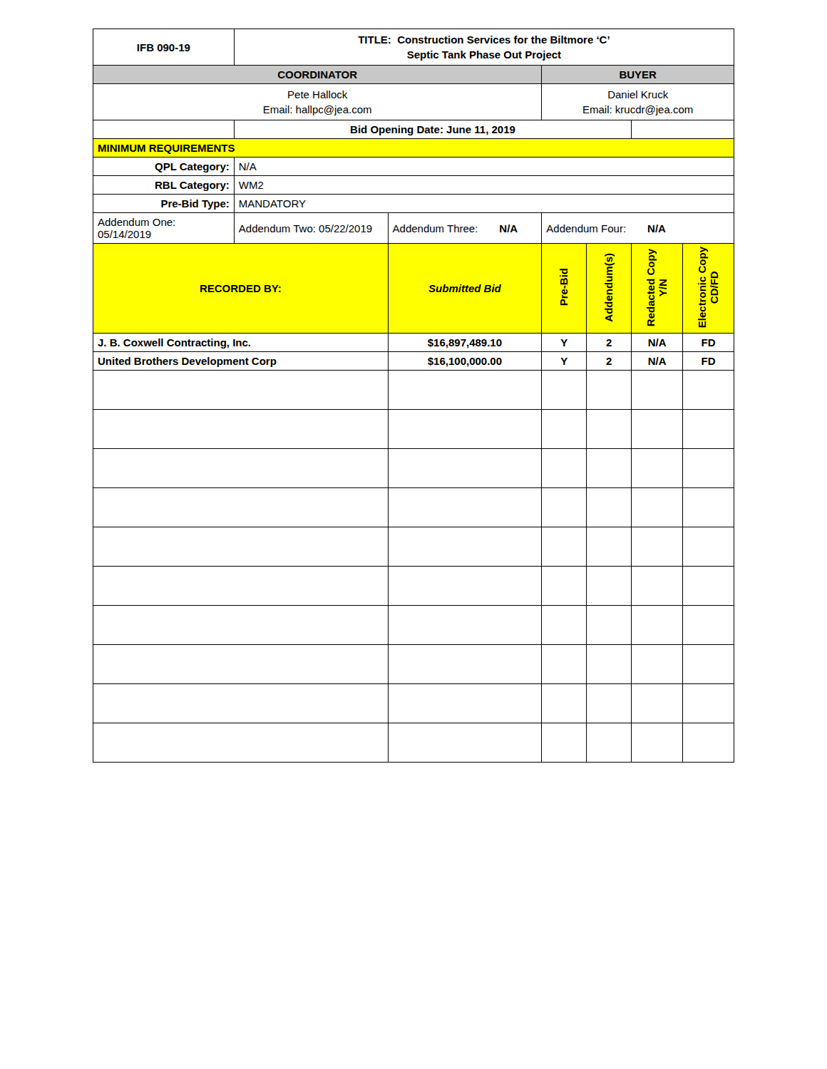| IFB 090-19 | TITLE: Construction Services for the Biltmore ‘C’ Septic Tank Phase Out Project |
| COORDINATOR | BUYER |
| Pete Hallock Email: hallpc@jea.com | Daniel Kruck Email: krucdr@jea.com |
| | Bid Opening Date: June 11, 2019 | |
| MINIMUM REQUIREMENTS |
| QPL Category: | N/A |
| RBL Category: | WM2 |
| Pre-Bid Type: | MANDATORY |
| Addendum One: 05/14/2019 | Addendum Two: 05/22/2019 | Addendum Three: N/A | Addendum Four: N/A |
| RECORDED BY: | Submitted Bid | Pre-Bid | Addendum(s) | Redacted Copy Y/N | Electronic Copy CD/FD |
| J. B. Coxwell Contracting, Inc. | $16,897,489.10 | Y | 2 | N/A | FD |
| United Brothers Development Corp | $16,100,000.00 | Y | 2 | N/A | FD |